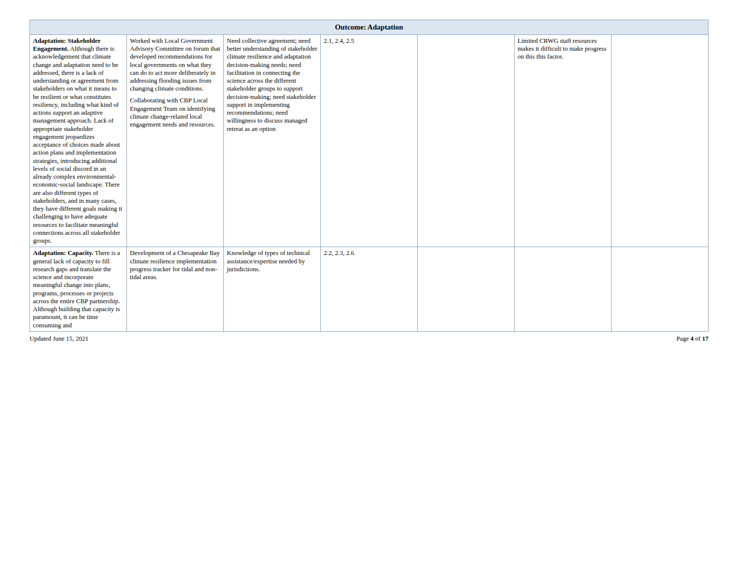| Outcome: Adaptation |
| --- |
| Adaptation: Stakeholder Engagement. Although there is acknowledgement that climate change and adaptation need to be addressed, there is a lack of understanding or agreement from stakeholders on what it means to be resilient or what constitutes resiliency, including what kind of actions support an adaptive management approach. Lack of appropriate stakeholder engagement jeopardizes acceptance of choices made about action plans and implementation strategies, introducing additional levels of social discord in an already complex environmental-economic-social landscape. There are also different types of stakeholders, and in many cases, they have different goals making it challenging to have adequate resources to facilitate meaningful connections across all stakeholder groups. | Worked with Local Government Advisory Committee on forum that developed recommendations for local governments on what they can do to act more deliberately in addressing flooding issues from changing climate conditions. Collaborating with CBP Local Engagement Team on identifying climate change-related local engagement needs and resources. | Need collective agreement; need better understanding of stakeholder climate resilience and adaptation decision-making needs; need facilitation in connecting the science across the different stakeholder groups to support decision-making; need stakeholder support in implementing recommendations; need willingness to discuss managed retreat as an option | 2.1, 2.4, 2.5 | | Limited CRWG staff resources makes it difficult to make progress on this this factor. | |
| Adaptation: Capacity. There is a general lack of capacity to fill research gaps and translate the science and incorporate meaningful change into plans, programs, processes or projects across the entire CBP partnership. Although building that capacity is paramount, it can be time consuming and | Development of a Chesapeake Bay climate resilience implementation progress tracker for tidal and non-tidal areas. | Knowledge of types of technical assistance/expertise needed by jurisdictions. | 2.2, 2.3, 2.6 | | | |
Updated June 15, 2021
Page 4 of 17